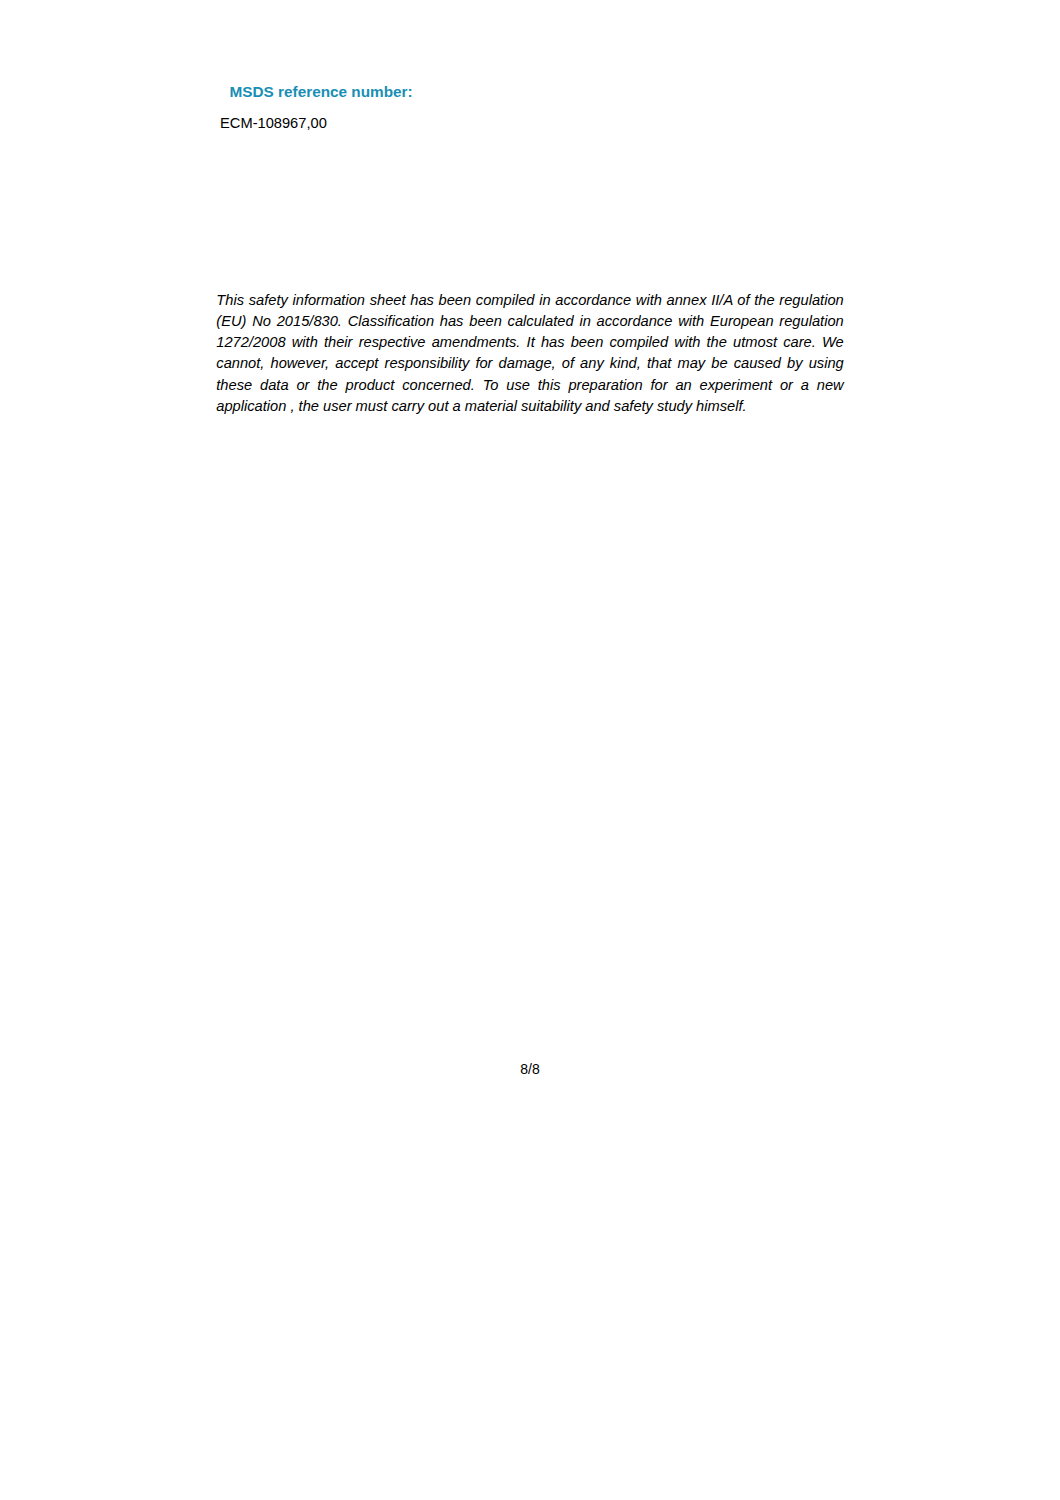MSDS reference number:
ECM-108967,00
This safety information sheet has been compiled in accordance with annex II/A of the regulation (EU) No 2015/830. Classification has been calculated in accordance with European regulation 1272/2008 with their respective amendments. It has been compiled with the utmost care. We cannot, however, accept responsibility for damage, of any kind, that may be caused by using these data or the product concerned. To use this preparation for an experiment or a new application , the user must carry out a material suitability and safety study himself.
8/8